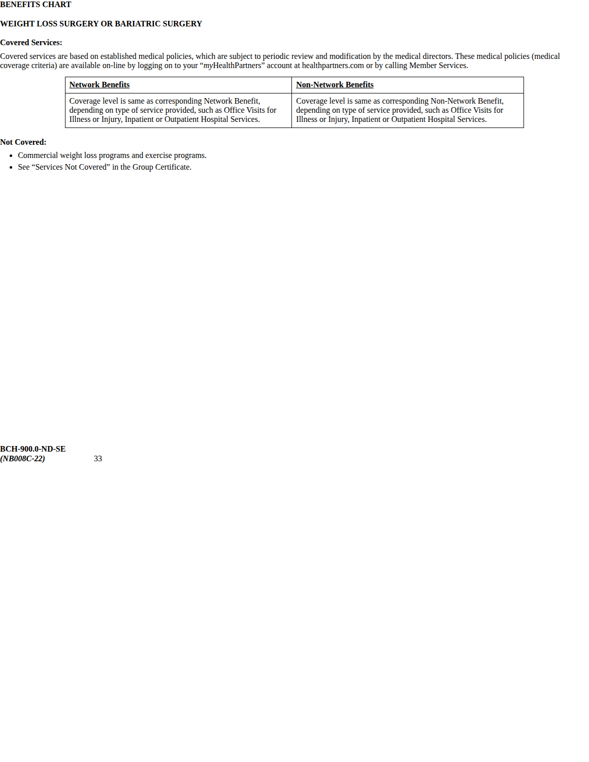BENEFITS CHART
WEIGHT LOSS SURGERY OR BARIATRIC SURGERY
Covered Services:
Covered services are based on established medical policies, which are subject to periodic review and modification by the medical directors. These medical policies (medical coverage criteria) are available on-line by logging on to your “my HealthPartners” account at healthpartners.com or by calling Member Services.
| Network Benefits | Non-Network Benefits |
| --- | --- |
| Coverage level is same as corresponding Network Benefit, depending on type of service provided, such as Office Visits for Illness or Injury, Inpatient or Outpatient Hospital Services. | Coverage level is same as corresponding Non-Network Benefit, depending on type of service provided, such as Office Visits for Illness or Injury, Inpatient or Outpatient Hospital Services. |
Not Covered:
Commercial weight loss programs and exercise programs.
See “Services Not Covered” in the Group Certificate.
BCH-900.0-ND-SE
(NB008C-22) 33